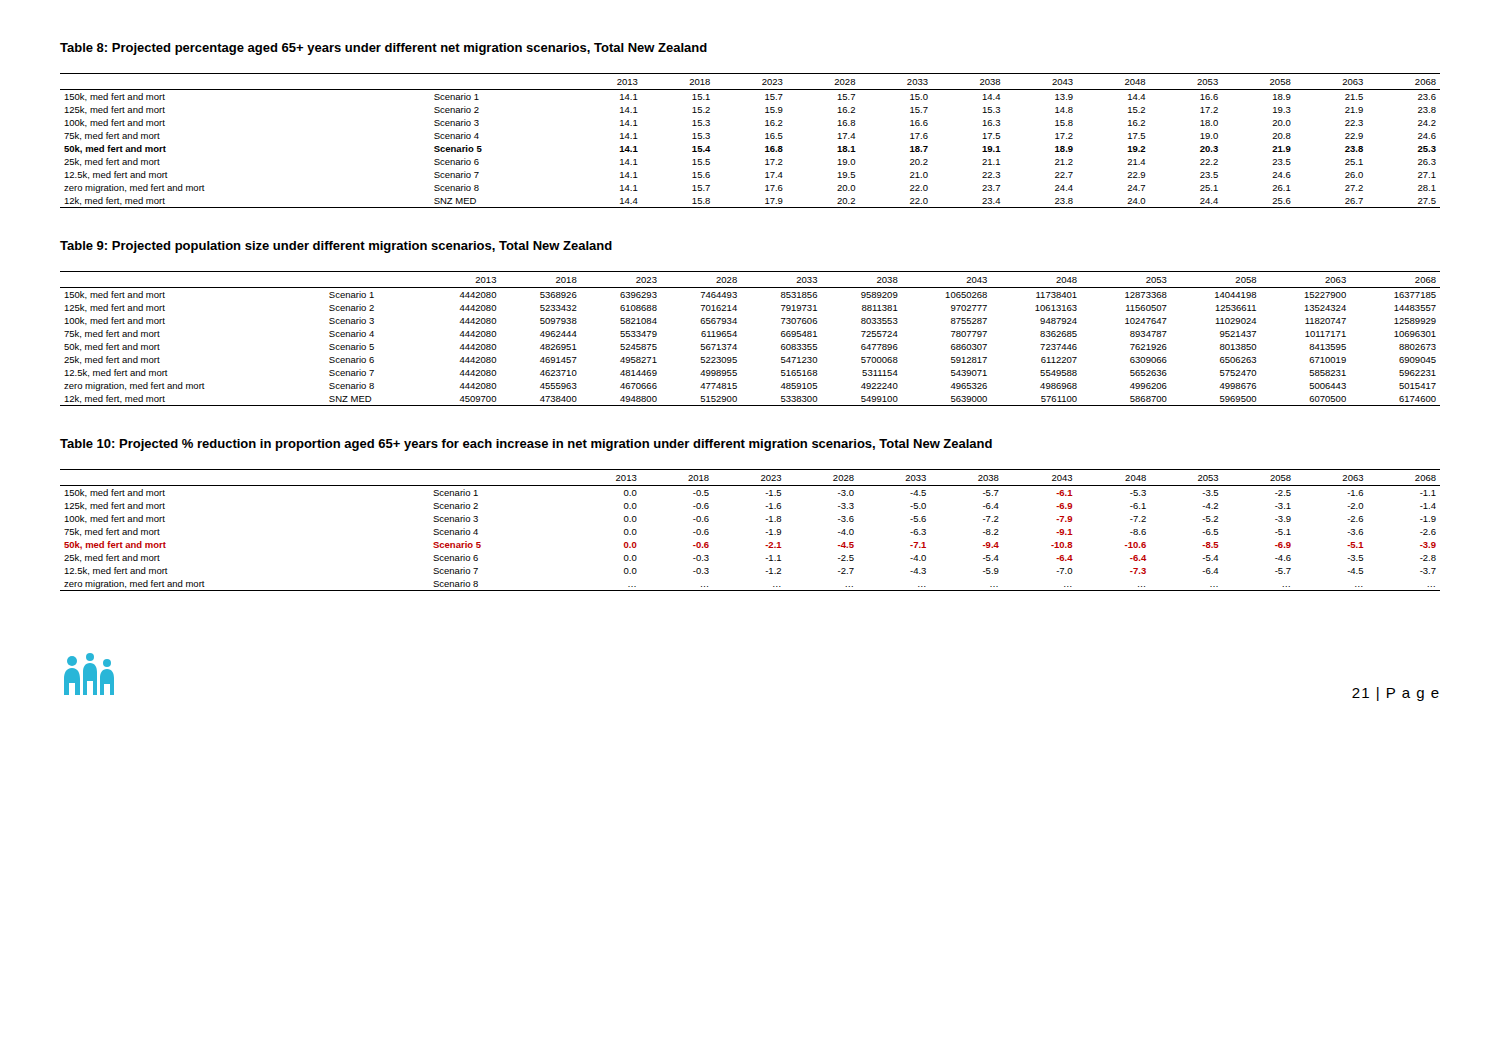Table 8: Projected percentage aged 65+ years under different net migration scenarios, Total New Zealand
| | | 2013 | 2018 | 2023 | 2028 | 2033 | 2038 | 2043 | 2048 | 2053 | 2058 | 2063 | 2068 |
| --- | --- | --- | --- | --- | --- | --- | --- | --- | --- | --- | --- | --- | --- |
| 150k, med fert and mort | Scenario 1 | 14.1 | 15.1 | 15.7 | 15.7 | 15.0 | 14.4 | 13.9 | 14.4 | 16.6 | 18.9 | 21.5 | 23.6 |
| 125k, med fert and mort | Scenario 2 | 14.1 | 15.2 | 15.9 | 16.2 | 15.7 | 15.3 | 14.8 | 15.2 | 17.2 | 19.3 | 21.9 | 23.8 |
| 100k, med fert and mort | Scenario 3 | 14.1 | 15.3 | 16.2 | 16.8 | 16.6 | 16.3 | 15.8 | 16.2 | 18.0 | 20.0 | 22.3 | 24.2 |
| 75k, med fert and mort | Scenario 4 | 14.1 | 15.3 | 16.5 | 17.4 | 17.6 | 17.5 | 17.2 | 17.5 | 19.0 | 20.8 | 22.9 | 24.6 |
| 50k, med fert and mort | Scenario 5 | 14.1 | 15.4 | 16.8 | 18.1 | 18.7 | 19.1 | 18.9 | 19.2 | 20.3 | 21.9 | 23.8 | 25.3 |
| 25k, med fert and mort | Scenario 6 | 14.1 | 15.5 | 17.2 | 19.0 | 20.2 | 21.1 | 21.2 | 21.4 | 22.2 | 23.5 | 25.1 | 26.3 |
| 12.5k, med fert and mort | Scenario 7 | 14.1 | 15.6 | 17.4 | 19.5 | 21.0 | 22.3 | 22.7 | 22.9 | 23.5 | 24.6 | 26.0 | 27.1 |
| zero migration, med fert and mort | Scenario 8 | 14.1 | 15.7 | 17.6 | 20.0 | 22.0 | 23.7 | 24.4 | 24.7 | 25.1 | 26.1 | 27.2 | 28.1 |
| 12k, med fert, med mort | SNZ MED | 14.4 | 15.8 | 17.9 | 20.2 | 22.0 | 23.4 | 23.8 | 24.0 | 24.4 | 25.6 | 26.7 | 27.5 |
Table 9: Projected population size under different migration scenarios, Total New Zealand
| | | 2013 | 2018 | 2023 | 2028 | 2033 | 2038 | 2043 | 2048 | 2053 | 2058 | 2063 | 2068 |
| --- | --- | --- | --- | --- | --- | --- | --- | --- | --- | --- | --- | --- | --- |
| 150k, med fert and mort | Scenario 1 | 4442080 | 5368926 | 6396293 | 7464493 | 8531856 | 9589209 | 10650268 | 11738401 | 12873368 | 14044198 | 15227900 | 16377185 |
| 125k, med fert and mort | Scenario 2 | 4442080 | 5233432 | 6108688 | 7016214 | 7919731 | 8811381 | 9702777 | 10613163 | 11560507 | 12536611 | 13524324 | 14483557 |
| 100k, med fert and mort | Scenario 3 | 4442080 | 5097938 | 5821084 | 6567934 | 7307606 | 8033553 | 8755287 | 9487924 | 10247647 | 11029024 | 11820747 | 12589929 |
| 75k, med fert and mort | Scenario 4 | 4442080 | 4962444 | 5533479 | 6119654 | 6695481 | 7255724 | 7807797 | 8362685 | 8934787 | 9521437 | 10117171 | 10696301 |
| 50k, med fert and mort | Scenario 5 | 4442080 | 4826951 | 5245875 | 5671374 | 6083355 | 6477896 | 6860307 | 7237446 | 7621926 | 8013850 | 8413595 | 8802673 |
| 25k, med fert and mort | Scenario 6 | 4442080 | 4691457 | 4958271 | 5223095 | 5471230 | 5700068 | 5912817 | 6112207 | 6309066 | 6506263 | 6710019 | 6909045 |
| 12.5k, med fert and mort | Scenario 7 | 4442080 | 4623710 | 4814469 | 4998955 | 5165168 | 5311154 | 5439071 | 5549588 | 5652636 | 5752470 | 5858231 | 5962231 |
| zero migration, med fert and mort | Scenario 8 | 4442080 | 4555963 | 4670666 | 4774815 | 4859105 | 4922240 | 4965326 | 4986968 | 4996206 | 4998676 | 5006443 | 5015417 |
| 12k, med fert, med mort | SNZ MED | 4509700 | 4738400 | 4948800 | 5152900 | 5338300 | 5499100 | 5639000 | 5761100 | 5868700 | 5969500 | 6070500 | 6174600 |
Table 10: Projected % reduction in proportion aged 65+ years for each increase in net migration under different migration scenarios, Total New Zealand
| | | 2013 | 2018 | 2023 | 2028 | 2033 | 2038 | 2043 | 2048 | 2053 | 2058 | 2063 | 2068 |
| --- | --- | --- | --- | --- | --- | --- | --- | --- | --- | --- | --- | --- | --- |
| 150k, med fert and mort | Scenario 1 | 0.0 | -0.5 | -1.5 | -3.0 | -4.5 | -5.7 | -6.1 | -5.3 | -3.5 | -2.5 | -1.6 | -1.1 |
| 125k, med fert and mort | Scenario 2 | 0.0 | -0.6 | -1.6 | -3.3 | -5.0 | -6.4 | -6.9 | -6.1 | -4.2 | -3.1 | -2.0 | -1.4 |
| 100k, med fert and mort | Scenario 3 | 0.0 | -0.6 | -1.8 | -3.6 | -5.6 | -7.2 | -7.9 | -7.2 | -5.2 | -3.9 | -2.6 | -1.9 |
| 75k, med fert and mort | Scenario 4 | 0.0 | -0.6 | -1.9 | -4.0 | -6.3 | -8.2 | -9.1 | -8.6 | -6.5 | -5.1 | -3.6 | -2.6 |
| 50k, med fert and mort | Scenario 5 | 0.0 | -0.6 | -2.1 | -4.5 | -7.1 | -9.4 | -10.8 | -10.6 | -8.5 | -6.9 | -5.1 | -3.9 |
| 25k, med fert and mort | Scenario 6 | 0.0 | -0.3 | -1.1 | -2.5 | -4.0 | -5.4 | -6.4 | -6.4 | -5.4 | -4.6 | -3.5 | -2.8 |
| 12.5k, med fert and mort | Scenario 7 | 0.0 | -0.3 | -1.2 | -2.7 | -4.3 | -5.9 | -7.0 | -7.3 | -6.4 | -5.7 | -4.5 | -3.7 |
| zero migration, med fert and mort | Scenario 8 | … | … | … | … | … | … | … | … | … | … | … | … |
21 | P a g e